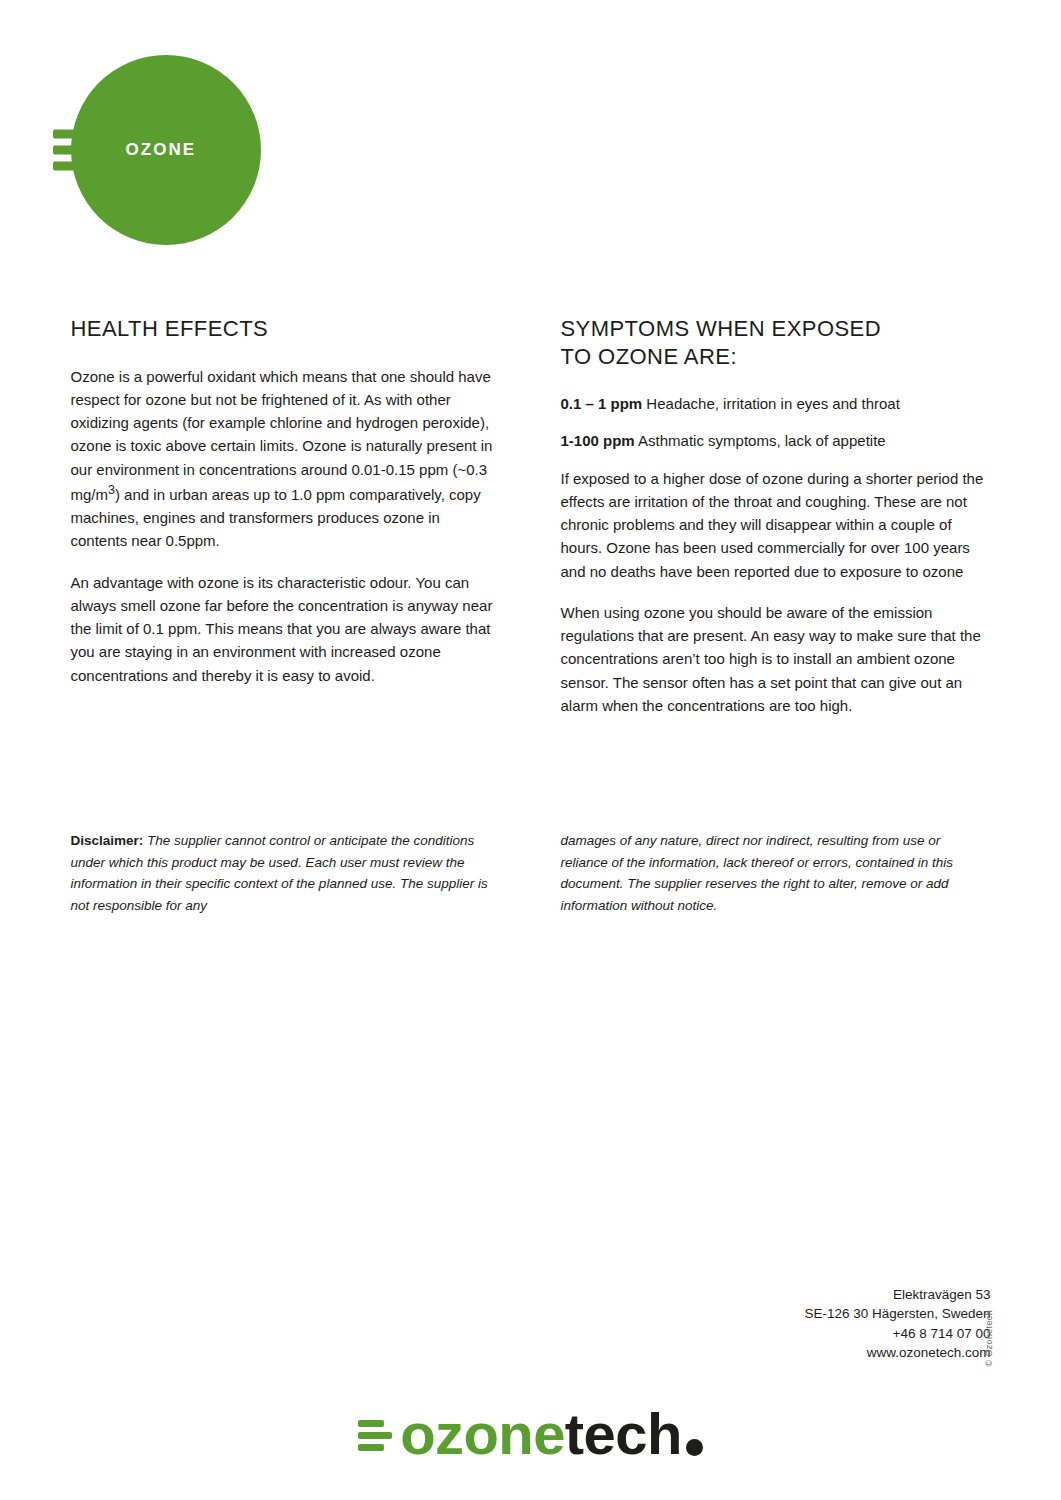OZONE
HEALTH EFFECTS
Ozone is a powerful oxidant which means that one should have respect for ozone but not be frightened of it. As with other oxidizing agents (for example chlorine and hydrogen peroxide), ozone is toxic above certain limits. Ozone is naturally present in our environment in concentrations around 0.01-0.15 ppm (~0.3 mg/m3) and in urban areas up to 1.0 ppm comparatively, copy machines, engines and transformers produces ozone in contents near 0.5ppm.
An advantage with ozone is its characteristic odour. You can always smell ozone far before the concentration is anyway near the limit of 0.1 ppm. This means that you are always aware that you are staying in an environment with increased ozone concentrations and thereby it is easy to avoid.
SYMPTOMS WHEN EXPOSED
TO OZONE ARE:
0.1 – 1 ppm Headache, irritation in eyes and throat
1-100 ppm Asthmatic symptoms, lack of appetite
If exposed to a higher dose of ozone during a shorter period the effects are irritation of the throat and coughing. These are not chronic problems and they will disappear within a couple of hours. Ozone has been used commercially for over 100 years and no deaths have been reported due to exposure to ozone
When using ozone you should be aware of the emission regulations that are present. An easy way to make sure that the concentrations aren’t too high is to install an ambient ozone sensor. The sensor often has a set point that can give out an alarm when the concentrations are too high.
Disclaimer: The supplier cannot control or anticipate the conditions under which this product may be used. Each user must review the information in their specific context of the planned use. The supplier is not responsible for any
damages of any nature, direct nor indirect, resulting from use or reliance of the information, lack thereof or errors, contained in this document. The supplier reserves the right to alter, remove or add information without notice.
© Ozonetech
Elektravägen 53
SE-126 30 Hägersten, Sweden
+46 8 714 07 00
www.ozonetech.com
ozone tech